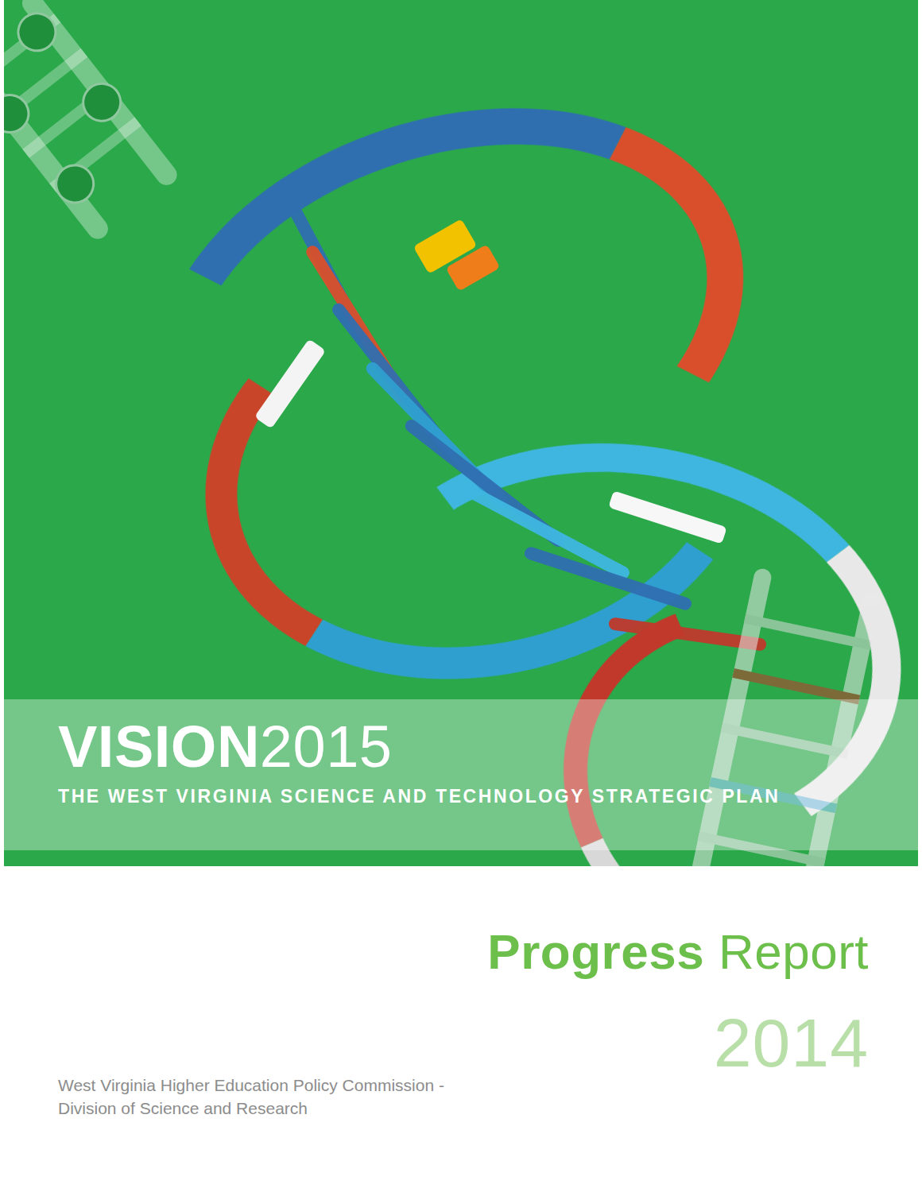VISION2015
The West Virginia Science and Technology Strategic Plan
Progress Report
West Virginia Higher Education Policy Commission -
Division of Science and Research
2014